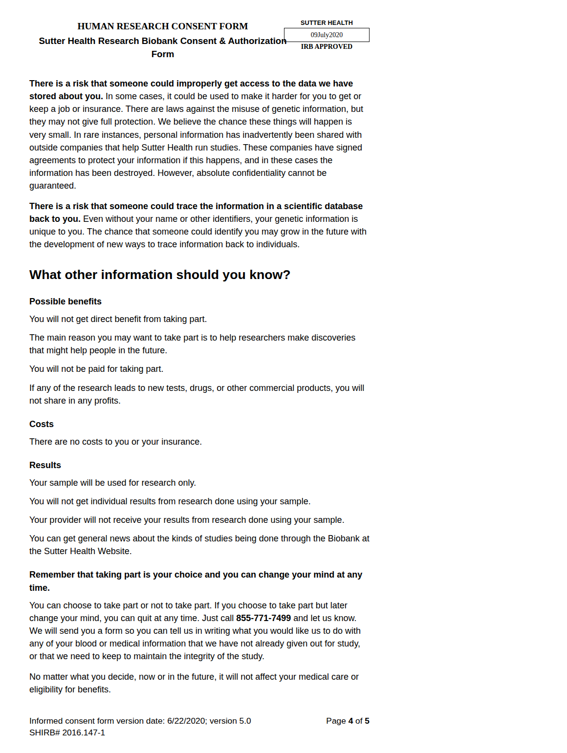SUTTER HEALTH
09July2020
IRB APPROVED
HUMAN RESEARCH CONSENT FORM Sutter Health Research Biobank Consent & Authorization Form
There is a risk that someone could improperly get access to the data we have stored about you. In some cases, it could be used to make it harder for you to get or keep a job or insurance. There are laws against the misuse of genetic information, but they may not give full protection. We believe the chance these things will happen is very small. In rare instances, personal information has inadvertently been shared with outside companies that help Sutter Health run studies. These companies have signed agreements to protect your information if this happens, and in these cases the information has been destroyed. However, absolute confidentiality cannot be guaranteed.
There is a risk that someone could trace the information in a scientific database back to you. Even without your name or other identifiers, your genetic information is unique to you. The chance that someone could identify you may grow in the future with the development of new ways to trace information back to individuals.
What other information should you know?
Possible benefits
You will not get direct benefit from taking part.
The main reason you may want to take part is to help researchers make discoveries that might help people in the future.
You will not be paid for taking part.
If any of the research leads to new tests, drugs, or other commercial products, you will not share in any profits.
Costs
There are no costs to you or your insurance.
Results
Your sample will be used for research only.
You will not get individual results from research done using your sample.
Your provider will not receive your results from research done using your sample.
You can get general news about the kinds of studies being done through the Biobank at the Sutter Health Website.
Remember that taking part is your choice and you can change your mind at any time.
You can choose to take part or not to take part. If you choose to take part but later change your mind, you can quit at any time. Just call 855-771-7499 and let us know. We will send you a form so you can tell us in writing what you would like us to do with any of your blood or medical information that we have not already given out for study, or that we need to keep to maintain the integrity of the study.
No matter what you decide, now or in the future, it will not affect your medical care or eligibility for benefits.
Informed consent form version date: 6/22/2020; version 5.0
SHIRB# 2016.147-1
Page 4 of 5